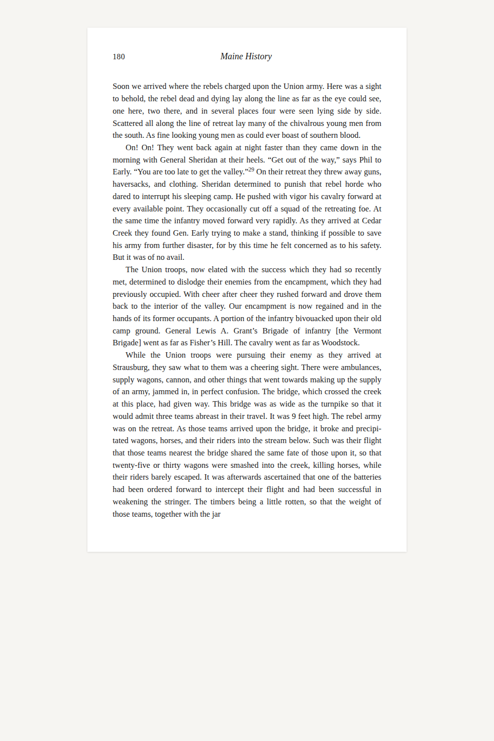180 Maine History
Soon we arrived where the rebels charged upon the Union army. Here was a sight to behold, the rebel dead and dying lay along the line as far as the eye could see, one here, two there, and in several places four were seen lying side by side. Scattered all along the line of retreat lay many of the chivalrous young men from the south. As fine looking young men as could ever boast of southern blood.
On! On! They went back again at night faster than they came down in the morning with General Sheridan at their heels. “Get out of the way,” says Phil to Early. “You are too late to get the valley.”29 On their retreat they threw away guns, haversacks, and clothing. Sheridan determined to punish that rebel horde who dared to interrupt his sleeping camp. He pushed with vigor his cavalry forward at every available point. They occasionally cut off a squad of the retreating foe. At the same time the infantry moved forward very rapidly. As they arrived at Cedar Creek they found Gen. Early trying to make a stand, thinking if possible to save his army from further disaster, for by this time he felt concerned as to his safety. But it was of no avail.
The Union troops, now elated with the success which they had so recently met, determined to dislodge their enemies from the encampment, which they had previously occupied. With cheer after cheer they rushed forward and drove them back to the interior of the valley. Our encampment is now regained and in the hands of its former occupants. A portion of the infantry bivouacked upon their old camp ground. General Lewis A. Grant’s Brigade of infantry [the Vermont Brigade] went as far as Fisher’s Hill. The cavalry went as far as Woodstock.
While the Union troops were pursuing their enemy as they arrived at Strausburg, they saw what to them was a cheering sight. There were ambulances, supply wagons, cannon, and other things that went towards making up the supply of an army, jammed in, in perfect confusion. The bridge, which crossed the creek at this place, had given way. This bridge was as wide as the turnpike so that it would admit three teams abreast in their travel. It was 9 feet high. The rebel army was on the retreat. As those teams arrived upon the bridge, it broke and precipitated wagons, horses, and their riders into the stream below. Such was their flight that those teams nearest the bridge shared the same fate of those upon it, so that twenty-five or thirty wagons were smashed into the creek, killing horses, while their riders barely escaped. It was afterwards ascertained that one of the batteries had been ordered forward to intercept their flight and had been successful in weakening the stringer. The timbers being a little rotten, so that the weight of those teams, together with the jar